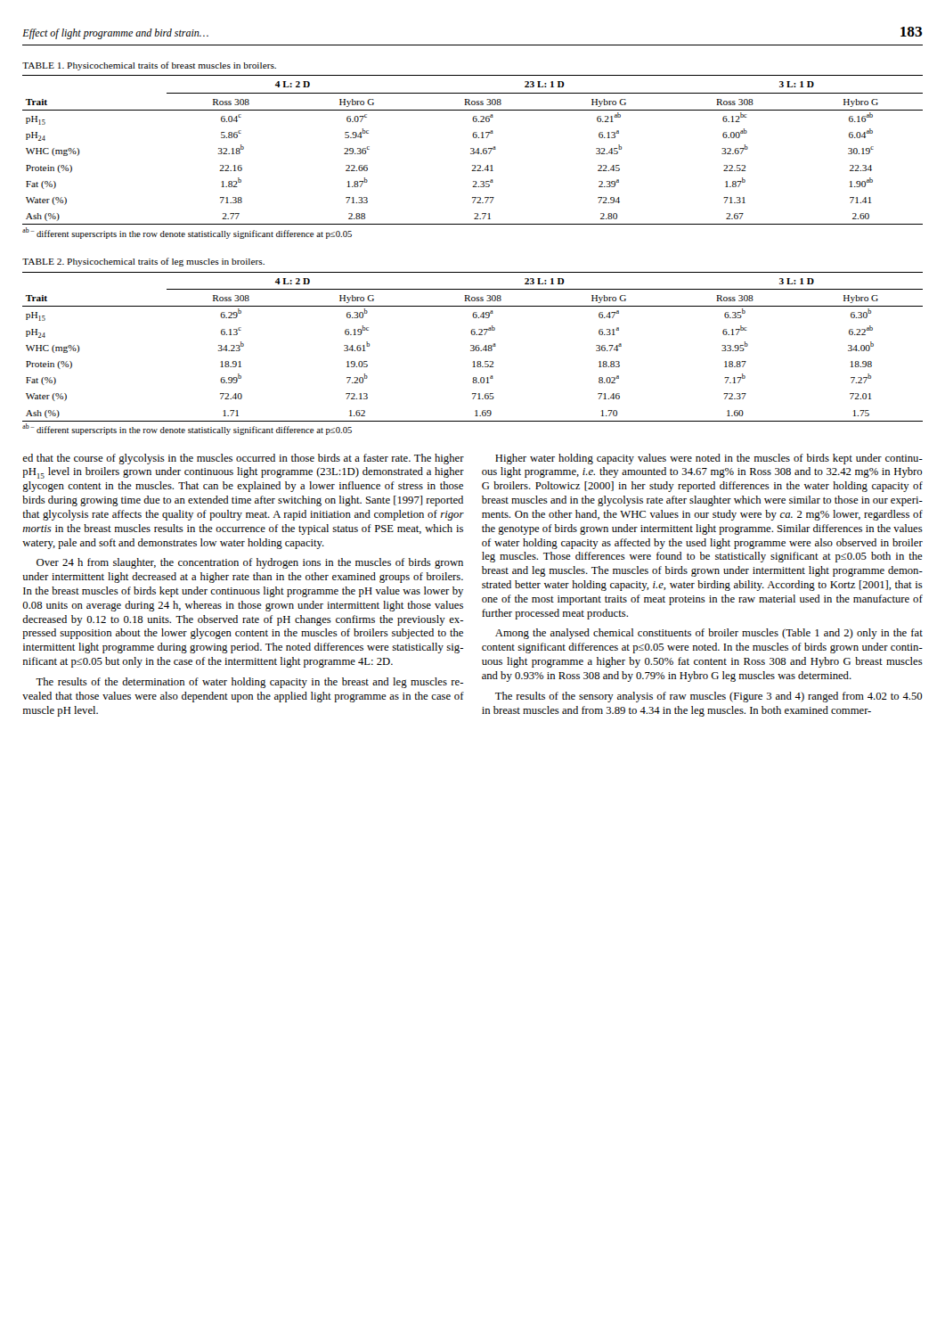Effect of light programme and bird strain…
183
TABLE 1. Physicochemical traits of breast muscles in broilers.
| Trait | 4 L: 2 D | 23 L: 1 D | 3 L: 1 D |
| --- | --- | --- | --- |
| Ross 308 | Hybro G | Ross 308 | Hybro G | Ross 308 | Hybro G |
| pH 15 | 6.04 c | 6.07 c | 6.26 a | 6.21 ab | 6.12 bc | 6.16 ab |
| pH 24 | 5.86 c | 5.94 bc | 6.17 a | 6.13 a | 6.00 ab | 6.04 ab |
| WHC (mg%) | 32.18 b | 29.36 c | 34.67 a | 32.45 b | 32.67 b | 30.19 c |
| Protein (%) | 22.16 | 22.66 | 22.41 | 22.45 | 22.52 | 22.34 |
| Fat (%) | 1.82 b | 1.87 b | 2.35 a | 2.39 a | 1.87 b | 1.90 ab |
| Water (%) | 71.38 | 71.33 | 72.77 | 72.94 | 71.31 | 71.41 |
| Ash (%) | 2.77 | 2.88 | 2.71 | 2.80 | 2.67 | 2.60 |
ab – different superscripts in the row denote statistically significant difference at p≤0.05
TABLE 2. Physicochemical traits of leg muscles in broilers.
| Trait | 4 L: 2 D | 23 L: 1 D | 3 L: 1 D |
| --- | --- | --- | --- |
| Ross 308 | Hybro G | Ross 308 | Hybro G | Ross 308 | Hybro G |
| pH 15 | 6.29 b | 6.30 b | 6.49 a | 6.47 a | 6.35 b | 6.30 b |
| pH 24 | 6.13 c | 6.19 bc | 6.27 ab | 6.31 a | 6.17 bc | 6.22 ab |
| WHC (mg%) | 34.23 b | 34.61 b | 36.48 a | 36.74 a | 33.95 b | 34.00 b |
| Protein (%) | 18.91 | 19.05 | 18.52 | 18.83 | 18.87 | 18.98 |
| Fat (%) | 6.99 b | 7.20 b | 8.01 a | 8.02 a | 7.17 b | 7.27 b |
| Water (%) | 72.40 | 72.13 | 71.65 | 71.46 | 72.37 | 72.01 |
| Ash (%) | 1.71 | 1.62 | 1.69 | 1.70 | 1.60 | 1.75 |
ab – different superscripts in the row denote statistically significant difference at p≤0.05
ed that the course of glycolysis in the muscles occurred in those birds at a faster rate. The higher pH15 level in broilers grown under continuous light programme (23L:1D) demonstrated a higher glycogen content in the muscles. That can be explained by a lower influence of stress in those birds during growing time due to an extended time after switching on light. Sante [1997] reported that glycolysis rate affects the quality of poultry meat. A rapid initiation and completion of rigor mortis in the breast muscles results in the occurrence of the typical status of PSE meat, which is watery, pale and soft and demonstrates low water holding capacity.
Over 24 h from slaughter, the concentration of hydrogen ions in the muscles of birds grown under intermittent light decreased at a higher rate than in the other examined groups of broilers. In the breast muscles of birds kept under continuous light programme the pH value was lower by 0.08 units on average during 24 h, whereas in those grown under intermittent light those values decreased by 0.12 to 0.18 units. The observed rate of pH changes confirms the previously expressed supposition about the lower glycogen content in the muscles of broilers subjected to the intermittent light programme during growing period. The noted differences were statistically significant at p≤0.05 but only in the case of the intermittent light programme 4L: 2D.
The results of the determination of water holding capacity in the breast and leg muscles revealed that those values were also dependent upon the applied light programme as in the case of muscle pH level.
Higher water holding capacity values were noted in the muscles of birds kept under continuous light programme, i.e. they amounted to 34.67 mg% in Ross 308 and to 32.42 mg% in Hybro G broilers. Poltowicz [2000] in her study reported differences in the water holding capacity of breast muscles and in the glycolysis rate after slaughter which were similar to those in our experiments. On the other hand, the WHC values in our study were by ca. 2 mg% lower, regardless of the genotype of birds grown under intermittent light programme. Similar differences in the values of water holding capacity as affected by the used light programme were also observed in broiler leg muscles. Those differences were found to be statistically significant at p≤0.05 both in the breast and leg muscles. The muscles of birds grown under intermittent light programme demonstrated better water holding capacity, i.e, water birding ability. According to Kortz [2001], that is one of the most important traits of meat proteins in the raw material used in the manufacture of further processed meat products.
Among the analysed chemical constituents of broiler muscles (Table 1 and 2) only in the fat content significant differences at p≤0.05 were noted. In the muscles of birds grown under continuous light programme a higher by 0.50% fat content in Ross 308 and Hybro G breast muscles and by 0.93% in Ross 308 and by 0.79% in Hybro G leg muscles was determined.
The results of the sensory analysis of raw muscles (Figure 3 and 4) ranged from 4.02 to 4.50 in breast muscles and from 3.89 to 4.34 in the leg muscles. In both examined commer-